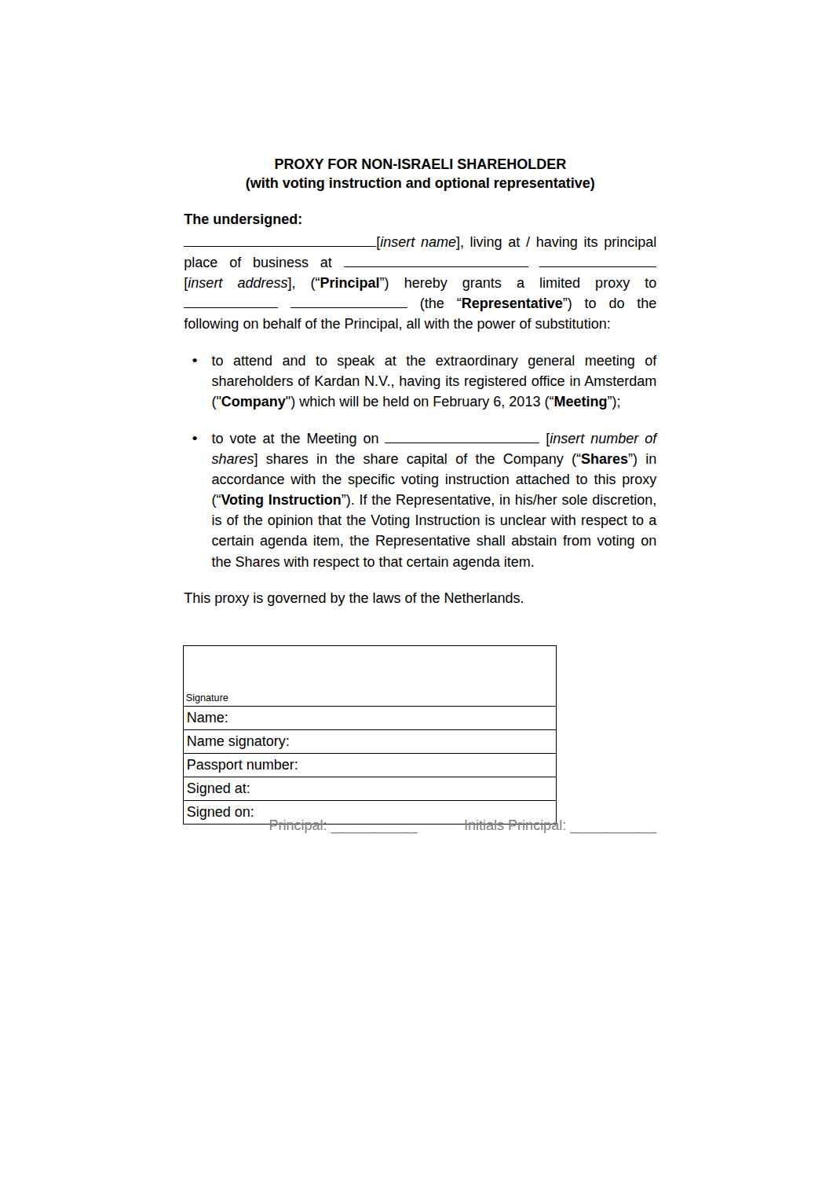PROXY FOR NON-ISRAELI SHAREHOLDER (with voting instruction and optional representative)
The undersigned:
[insert name], living at / having its principal place of business at [insert address], (“Principal”) hereby grants a limited proxy to (the “Representative”) to do the following on behalf of the Principal, all with the power of substitution:
to attend and to speak at the extraordinary general meeting of shareholders of Kardan N.V., having its registered office in Amsterdam ("Company") which will be held on February 6, 2013 (“Meeting”);
to vote at the Meeting on [insert number of shares] shares in the share capital of the Company (“Shares”) in accordance with the specific voting instruction attached to this proxy (“Voting Instruction”). If the Representative, in his/her sole discretion, is of the opinion that the Voting Instruction is unclear with respect to a certain agenda item, the Representative shall abstain from voting on the Shares with respect to that certain agenda item.
This proxy is governed by the laws of the Netherlands.
| Signature |
| Name: |
| Name signatory: |
| Passport number: |
| Signed at: |
| Signed on: |
Principal: ___________ Initials Principal: ___________